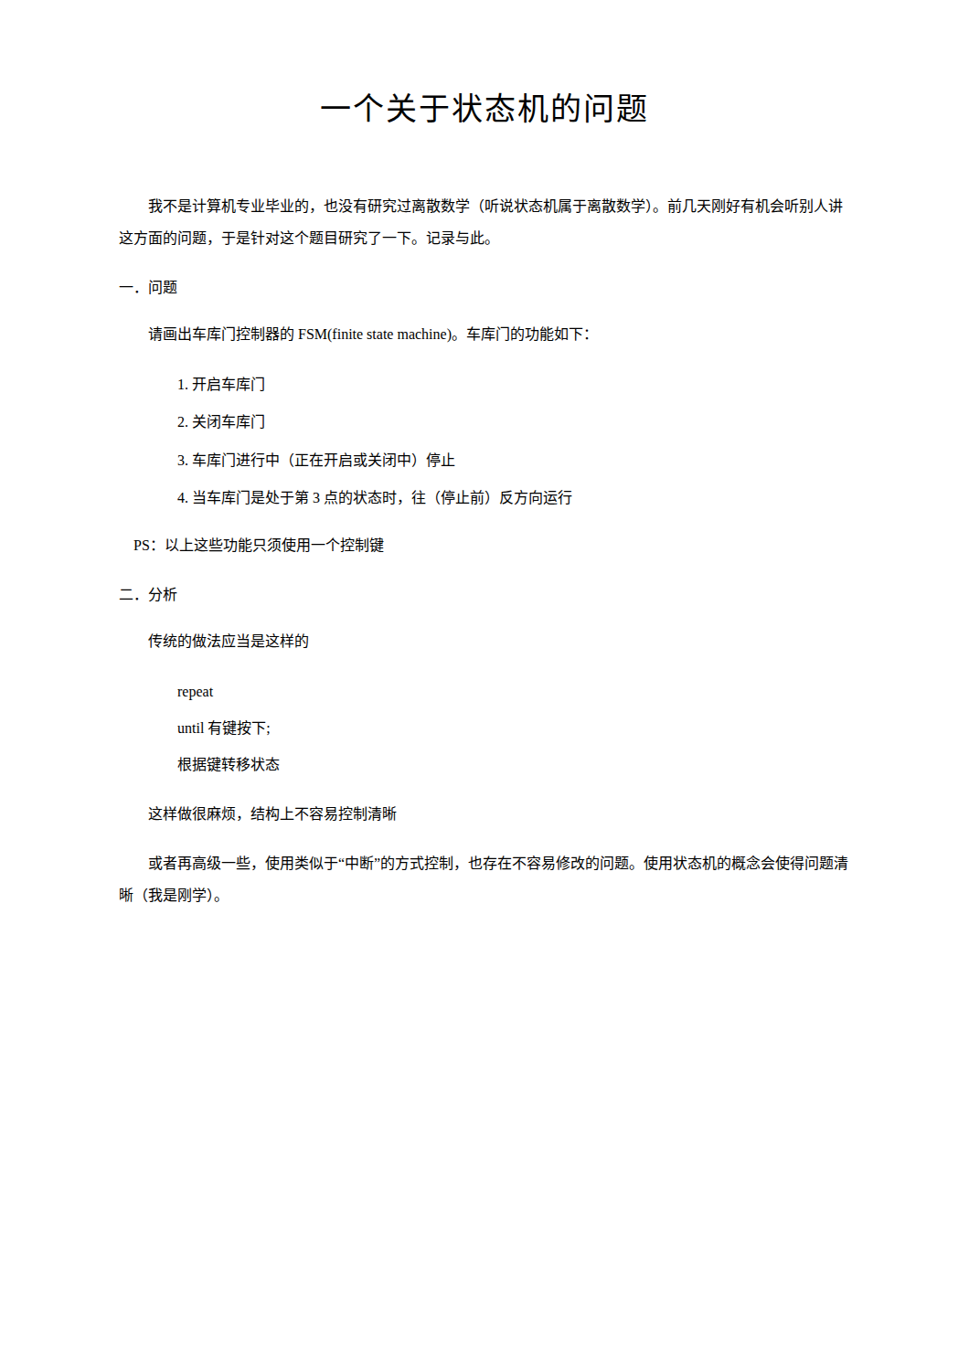一个关于状态机的问题
我不是计算机专业毕业的，也没有研究过离散数学（听说状态机属于离散数学）。前几天刚好有机会听别人讲这方面的问题，于是针对这个题目研究了一下。记录与此。
一．问题
请画出车库门控制器的 FSM(finite state machine)。车库门的功能如下：
开启车库门
关闭车库门
车库门进行中（正在开启或关闭中）停止
当车库门是处于第 3 点的状态时，往（停止前）反方向运行
PS：以上这些功能只须使用一个控制键
二．分析
传统的做法应当是这样的
repeat
until 有键按下;
根据键转移状态
这样做很麻烦，结构上不容易控制清晰
或者再高级一些，使用类似于“中断”的方式控制，也存在不容易修改的问题。使用状态机的概念会使得问题清晰（我是刚学）。